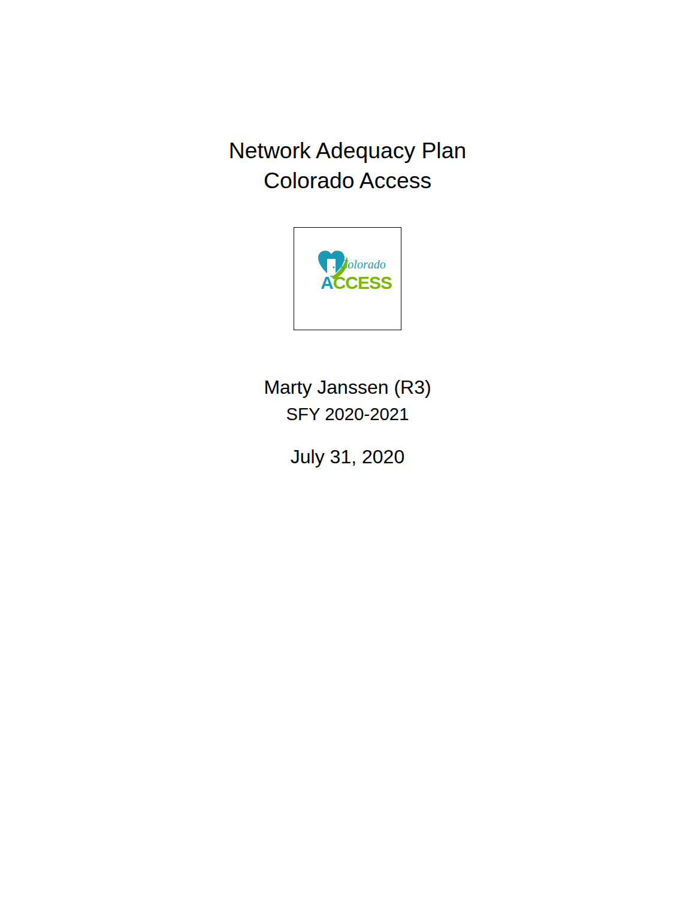Network Adequacy Plan Colorado Access
Colorado ACCESS
Marty Janssen (R3)
SFY 2020-2021
July 31, 2020